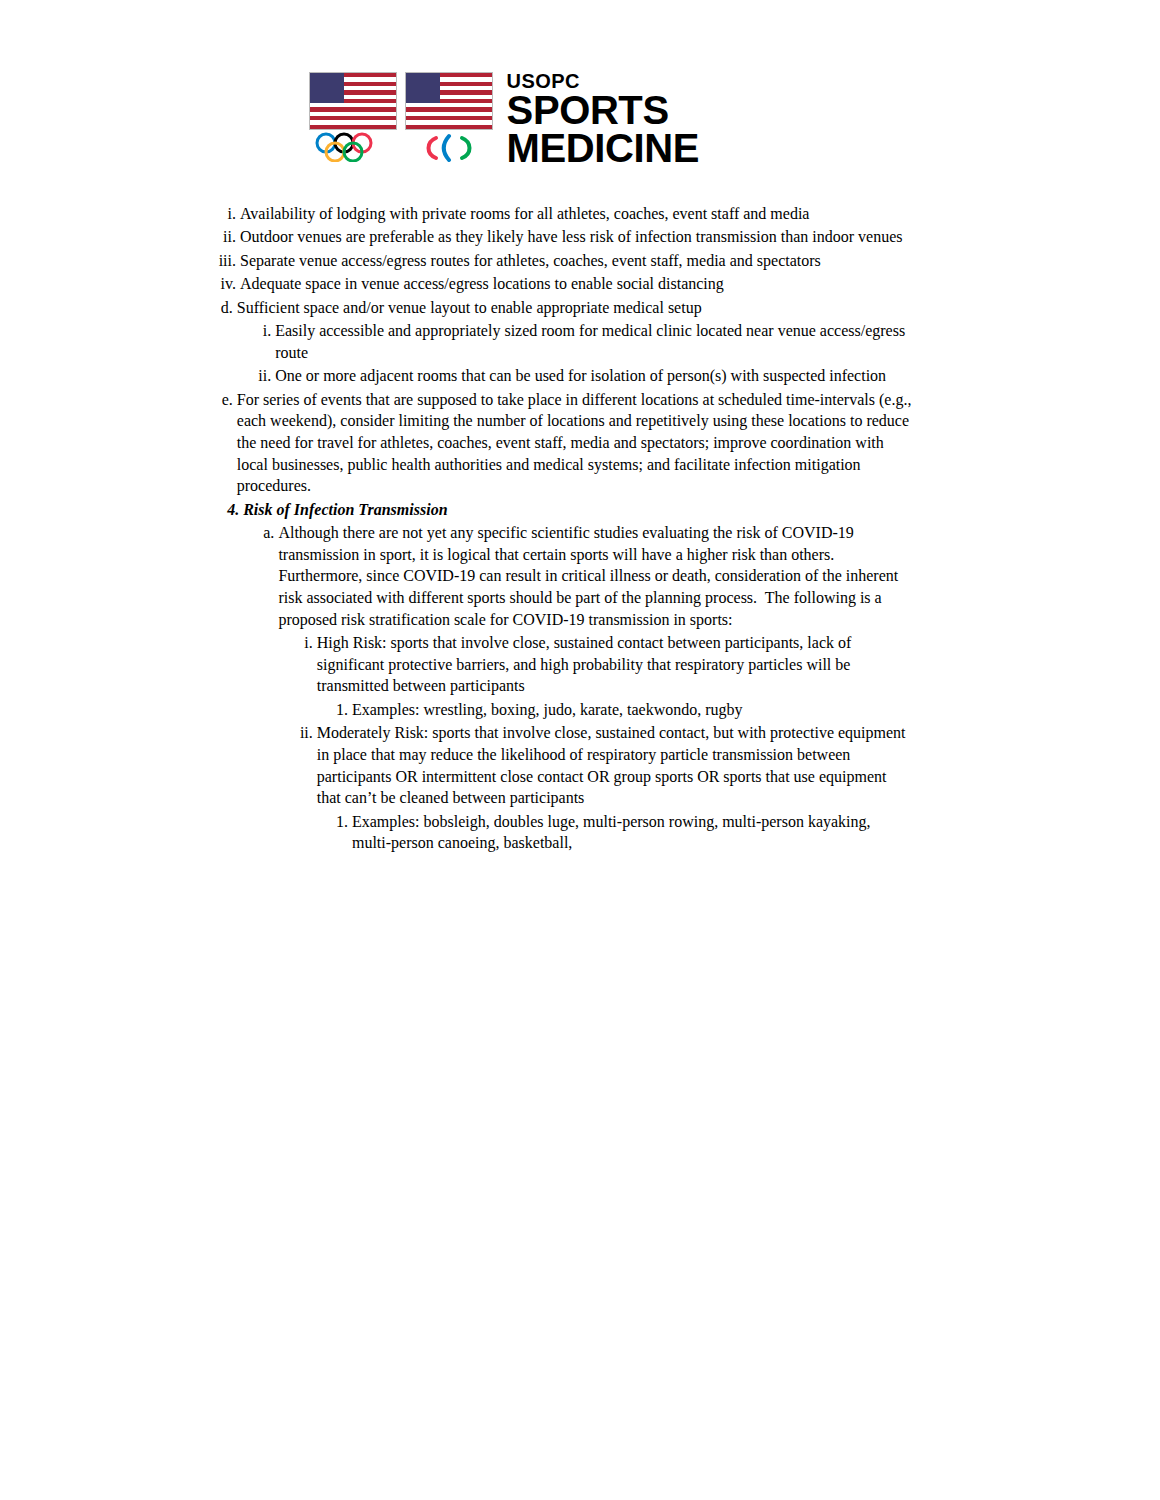USOPC SPORTS MEDICINE
Availability of lodging with private rooms for all athletes, coaches, event staff and media
Outdoor venues are preferable as they likely have less risk of infection transmission than indoor venues
Separate venue access/egress routes for athletes, coaches, event staff, media and spectators
Adequate space in venue access/egress locations to enable social distancing
Sufficient space and/or venue layout to enable appropriate medical setup
Easily accessible and appropriately sized room for medical clinic located near venue access/egress route
One or more adjacent rooms that can be used for isolation of person(s) with suspected infection
For series of events that are supposed to take place in different locations at scheduled time-intervals (e.g., each weekend), consider limiting the number of locations and repetitively using these locations to reduce the need for travel for athletes, coaches, event staff, media and spectators; improve coordination with local businesses, public health authorities and medical systems; and facilitate infection mitigation procedures.
Risk of Infection Transmission
Although there are not yet any specific scientific studies evaluating the risk of COVID-19 transmission in sport, it is logical that certain sports will have a higher risk than others. Furthermore, since COVID-19 can result in critical illness or death, consideration of the inherent risk associated with different sports should be part of the planning process. The following is a proposed risk stratification scale for COVID-19 transmission in sports:
High Risk: sports that involve close, sustained contact between participants, lack of significant protective barriers, and high probability that respiratory particles will be transmitted between participants
Examples: wrestling, boxing, judo, karate, taekwondo, rugby
Moderately Risk: sports that involve close, sustained contact, but with protective equipment in place that may reduce the likelihood of respiratory particle transmission between participants OR intermittent close contact OR group sports OR sports that use equipment that can’t be cleaned between participants
Examples: bobsleigh, doubles luge, multi-person rowing, multi-person kayaking, multi-person canoeing, basketball,